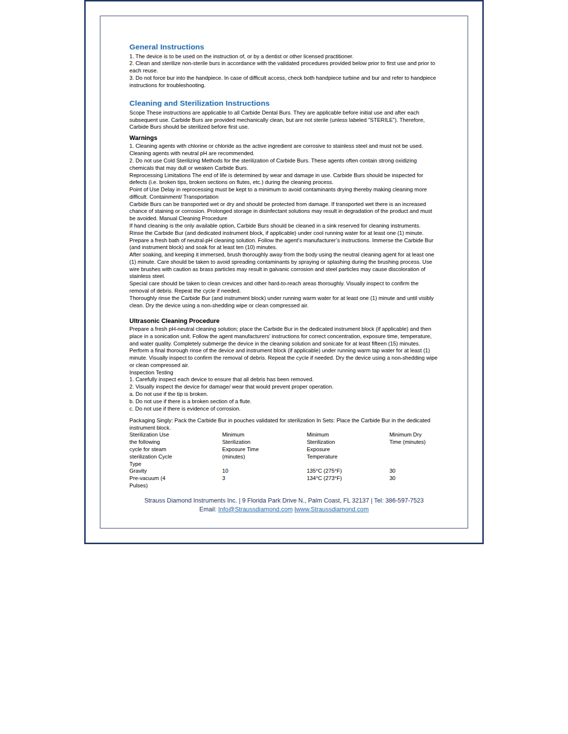General Instructions
1. The device is to be used on the instruction of, or by a dentist or other licensed practitioner.
2. Clean and sterilize non-sterile burs in accordance with the validated procedures provided below prior to first use and prior to each reuse.
3. Do not force bur into the handpiece. In case of difficult access, check both handpiece turbine and bur and refer to handpiece instructions for troubleshooting.
Cleaning and Sterilization Instructions
Scope These instructions are applicable to all Carbide Dental Burs. They are applicable before initial use and after each subsequent use. Carbide Burs are provided mechanically clean, but are not sterile (unless labeled “STERILE”). Therefore, Carbide Burs should be sterilized before first use.
Warnings
1. Cleaning agents with chlorine or chloride as the active ingredient are corrosive to stainless steel and must not be used. Cleaning agents with neutral pH are recommended.
2. Do not use Cold Sterilizing Methods for the sterilization of Carbide Burs. These agents often contain strong oxidizing chemicals that may dull or weaken Carbide Burs.
Reprocessing Limitations The end of life is determined by wear and damage in use. Carbide Burs should be inspected for defects (i.e. broken tips, broken sections on flutes, etc.) during the cleaning process.
Point of Use Delay in reprocessing must be kept to a minimum to avoid contaminants drying thereby making cleaning more difficult. Containment/ Transportation
Carbide Burs can be transported wet or dry and should be protected from damage. If transported wet there is an increased chance of staining or corrosion. Prolonged storage in disinfectant solutions may result in degradation of the product and must be avoided. Manual Cleaning Procedure
If hand cleaning is the only available option, Carbide Burs should be cleaned in a sink reserved for cleaning instruments.
Rinse the Carbide Bur (and dedicated instrument block, if applicable) under cool running water for at least one (1) minute.
Prepare a fresh bath of neutral-pH cleaning solution. Follow the agent’s manufacturer’s instructions. Immerse the Carbide Bur (and instrument block) and soak for at least ten (10) minutes.
After soaking, and keeping it immersed, brush thoroughly away from the body using the neutral cleaning agent for at least one (1) minute. Care should be taken to avoid spreading contaminants by spraying or splashing during the brushing process. Use wire brushes with caution as brass particles may result in galvanic corrosion and steel particles may cause discoloration of stainless steel.
Special care should be taken to clean crevices and other hard-to-reach areas thoroughly. Visually inspect to confirm the removal of debris. Repeat the cycle if needed.
Thoroughly rinse the Carbide Bur (and instrument block) under running warm water for at least one (1) minute and until visibly clean. Dry the device using a non-shedding wipe or clean compressed air.
Ultrasonic Cleaning Procedure
Prepare a fresh pH-neutral cleaning solution; place the Carbide Bur in the dedicated instrument block (if applicable) and then place in a sonication unit. Follow the agent manufacturers' instructions for correct concentration, exposure time, temperature, and water quality. Completely submerge the device in the cleaning solution and sonicate for at least fifteen (15) minutes.
Perform a final thorough rinse of the device and instrument block (if applicable) under running warm tap water for at least (1) minute. Visually inspect to confirm the removal of debris. Repeat the cycle if needed. Dry the device using a non-shedding wipe or clean compressed air.
Inspection Testing
1. Carefully inspect each device to ensure that all debris has been removed.
2. Visually inspect the device for damage/ wear that would prevent proper operation.
a. Do not use if the tip is broken.
b. Do not use if there is a broken section of a flute.
c. Do not use if there is evidence of corrosion.
Packaging Singly: Pack the Carbide Bur in pouches validated for sterilization In Sets: Place the Carbide Bur in the dedicated instrument block.
| Sterilization Use | Minimum | Minimum | Minimum Dry |
| the following | Sterilization | Sterilization | Time (minutes) |
| cycle for steam | Exposure Time | Exposure | |
| sterilization Cycle | (minutes) | Temperature | |
| Type | | | |
| Gravity | 10 | 135°C (275°F) | 30 |
| Pre-vacuum (4 | 3 | 134°C (273°F) | 30 |
| Pulses) | | | |
Strauss Diamond Instruments Inc. | 9 Florida Park Drive N., Palm Coast, FL 32137 | Tel: 386-597-7523
Email: Info@Straussdiamond.com |www.Straussdiamond.com